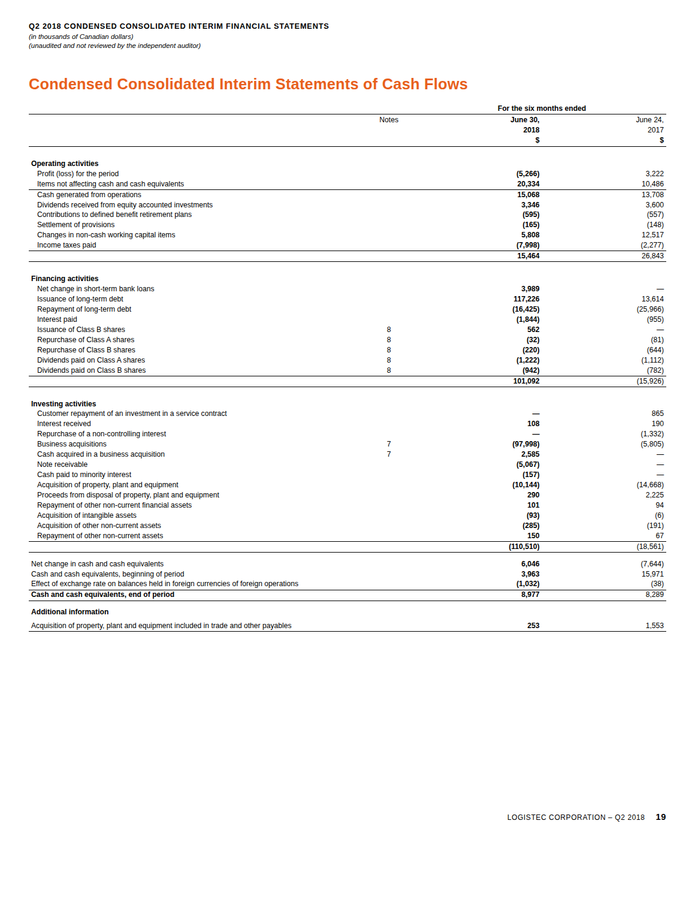Q2 2018 CONDENSED CONSOLIDATED INTERIM FINANCIAL STATEMENTS
(in thousands of Canadian dollars)
(unaudited and not reviewed by the independent auditor)
Condensed Consolidated Interim Statements of Cash Flows
| | | For the six months ended |
| --- | --- | --- |
| | Notes | June 30, | June 24, |
| | | 2018 | 2017 |
| | | $ | $ |
| Operating activities | | | |
| Profit (loss) for the period | | (5,266) | 3,222 |
| Items not affecting cash and cash equivalents | | 20,334 | 10,486 |
| Cash generated from operations | | 15,068 | 13,708 |
| Dividends received from equity accounted investments | | 3,346 | 3,600 |
| Contributions to defined benefit retirement plans | | (595) | (557) |
| Settlement of provisions | | (165) | (148) |
| Changes in non-cash working capital items | | 5,808 | 12,517 |
| Income taxes paid | | (7,998) | (2,277) |
| | | 15,464 | 26,843 |
| Financing activities | | | |
| Net change in short-term bank loans | | 3,989 | — |
| Issuance of long-term debt | | 117,226 | 13,614 |
| Repayment of long-term debt | | (16,425) | (25,966) |
| Interest paid | | (1,844) | (955) |
| Issuance of Class B shares | 8 | 562 | — |
| Repurchase of Class A shares | 8 | (32) | (81) |
| Repurchase of Class B shares | 8 | (220) | (644) |
| Dividends paid on Class A shares | 8 | (1,222) | (1,112) |
| Dividends paid on Class B shares | 8 | (942) | (782) |
| | | 101,092 | (15,926) |
| Investing activities | | | |
| Customer repayment of an investment in a service contract | | — | 865 |
| Interest received | | 108 | 190 |
| Repurchase of a non-controlling interest | | — | (1,332) |
| Business acquisitions | 7 | (97,998) | (5,805) |
| Cash acquired in a business acquisition | 7 | 2,585 | — |
| Note receivable | | (5,067) | — |
| Cash paid to minority interest | | (157) | — |
| Acquisition of property, plant and equipment | | (10,144) | (14,668) |
| Proceeds from disposal of property, plant and equipment | | 290 | 2,225 |
| Repayment of other non-current financial assets | | 101 | 94 |
| Acquisition of intangible assets | | (93) | (6) |
| Acquisition of other non-current assets | | (285) | (191) |
| Repayment of other non-current assets | | 150 | 67 |
| | | (110,510) | (18,561) |
| Net change in cash and cash equivalents | | 6,046 | (7,644) |
| Cash and cash equivalents, beginning of period | | 3,963 | 15,971 |
| Effect of exchange rate on balances held in foreign currencies of foreign operations | | (1,032) | (38) |
| Cash and cash equivalents, end of period | | 8,977 | 8,289 |
| Additional information | | | |
| Acquisition of property, plant and equipment included in trade and other payables | | 253 | 1,553 |
LOGISTEC CORPORATION – Q2 2018 19